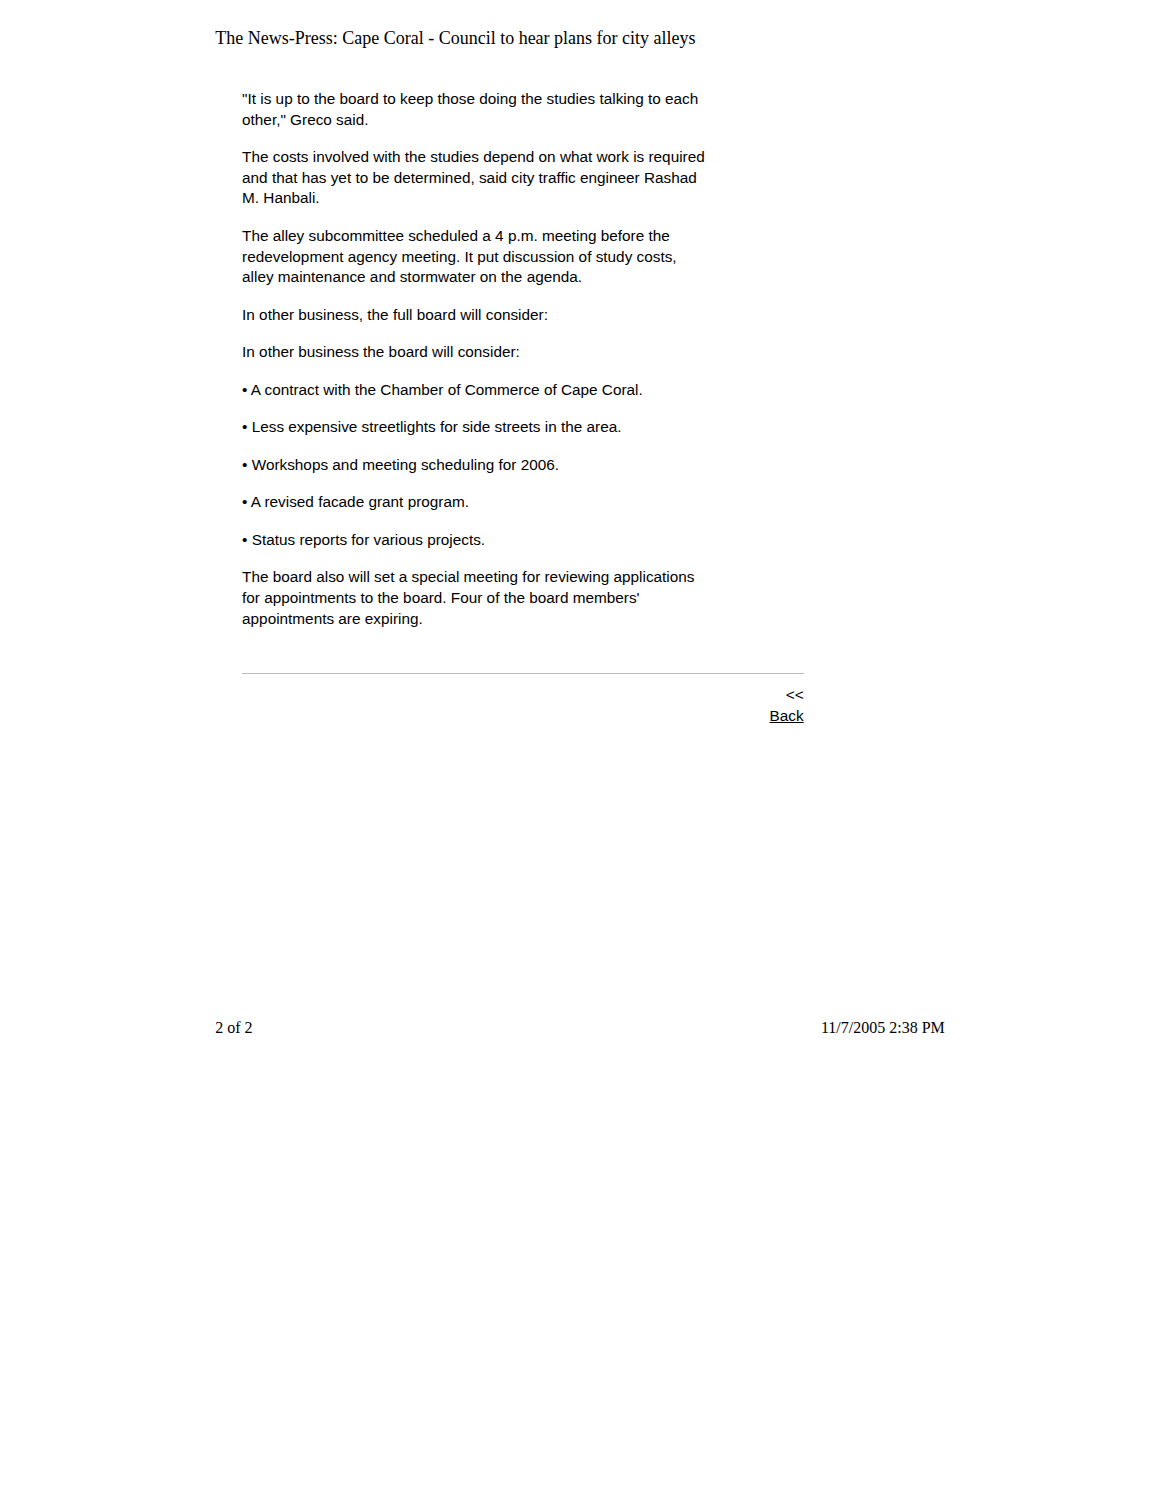The News-Press: Cape Coral - Council to hear plans for city alleys
"It is up to the board to keep those doing the studies talking to each other," Greco said.
The costs involved with the studies depend on what work is required and that has yet to be determined, said city traffic engineer Rashad M. Hanbali.
The alley subcommittee scheduled a 4 p.m. meeting before the redevelopment agency meeting. It put discussion of study costs, alley maintenance and stormwater on the agenda.
In other business, the full board will consider:
In other business the board will consider:
• A contract with the Chamber of Commerce of Cape Coral.
• Less expensive streetlights for side streets in the area.
• Workshops and meeting scheduling for 2006.
• A revised facade grant program.
• Status reports for various projects.
The board also will set a special meeting for reviewing applications for appointments to the board. Four of the board members' appointments are expiring.
<<
Back
2 of 2 11/7/2005 2:38 PM